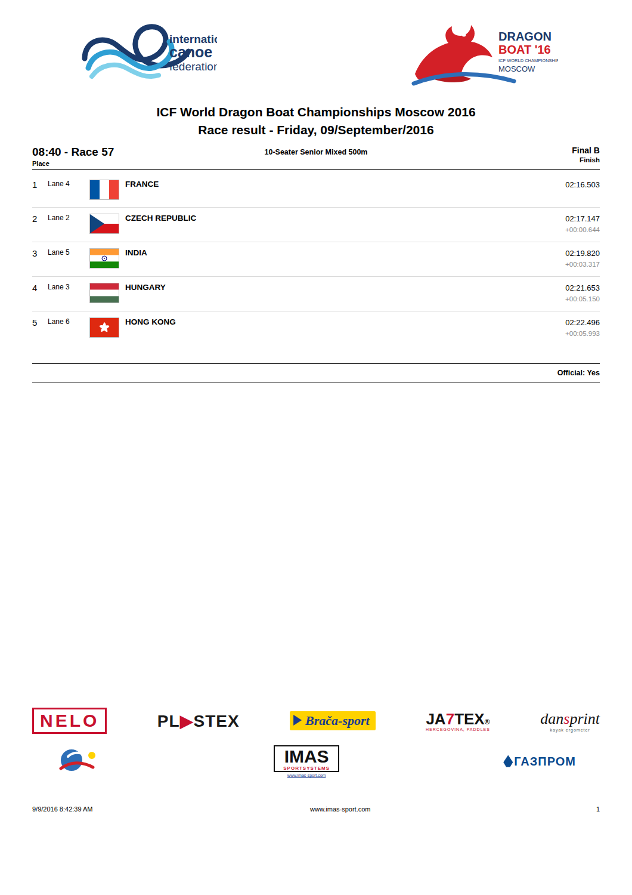international canoe federation
DRAGON BOAT '16 ICF WORLD CHAMPIONSHIPS MOSCOW
ICF World Dragon Boat Championships Moscow 2016
Race result - Friday, 09/September/2016
08:40 - Race 57
Place
10-Seater Senior Mixed 500m
Final B
Finish
| 1 | Lane 4 | | FRANCE | 02:16.503 |
| 2 | Lane 2 | | CZECH REPUBLIC | 02:17.147 +00:00.644 |
| 3 | Lane 5 | | INDIA | 02:19.820 +00:03.317 |
| 4 | Lane 3 | | HUNGARY | 02:21.653 +00:05.150 |
| 5 | Lane 6 | | HONG KONG | 02:22.496 +00:05.993 |
Official: Yes
NELO
PL▶STEX
Brača-sport
JA7 TEX®HERCEGOVINA, PADDLES
dansprintkayak ergometer
IMASSPORTSYSTEMS
www.imas-sport.com
ГАЗПРОМ
9/9/2016 8:42:39 AM
www.imas-sport.com
1